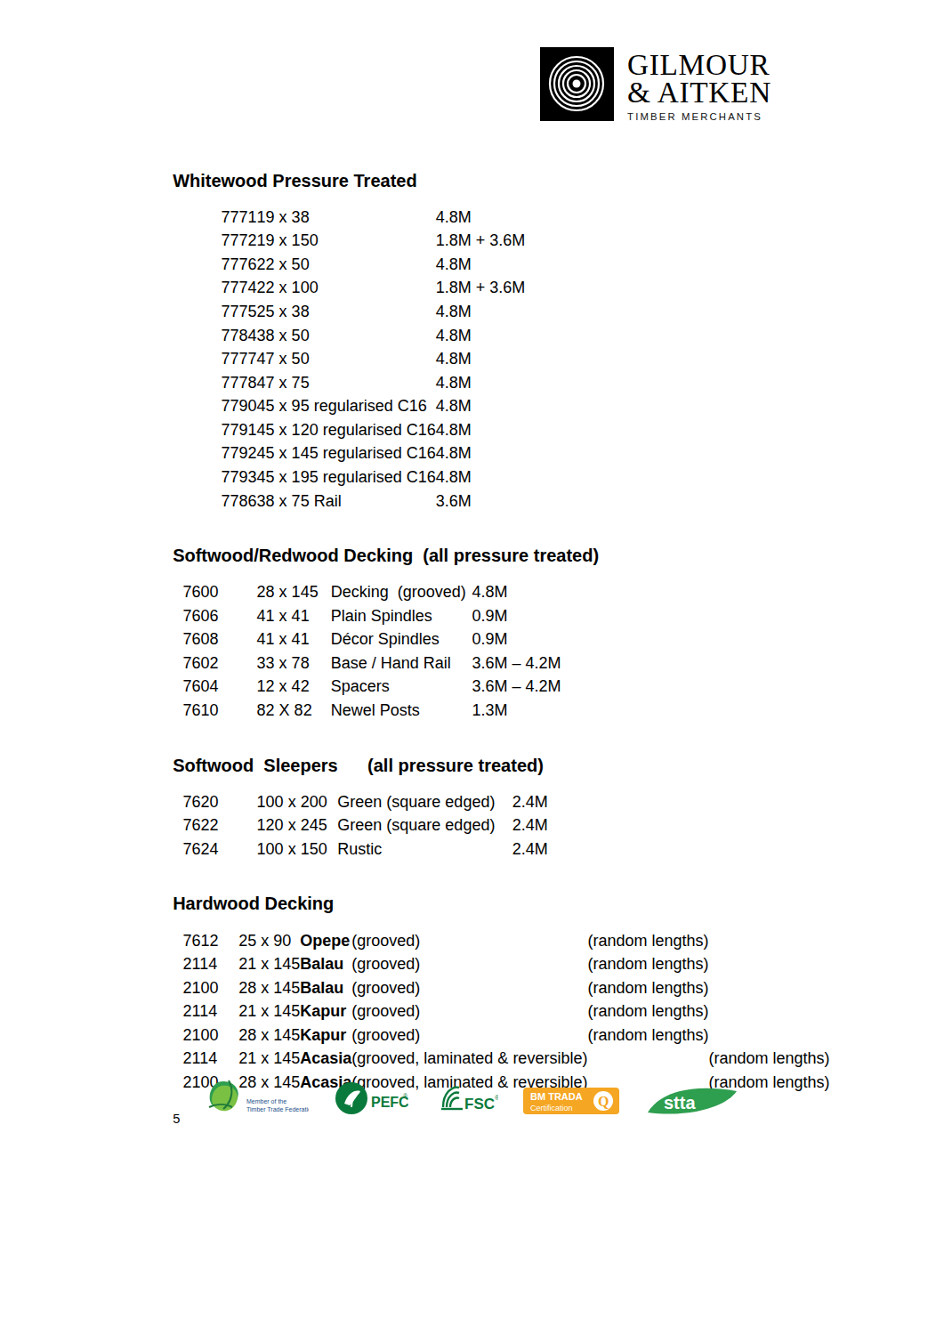GILMOUR & AITKEN TIMBER MERCHANTS
Whitewood Pressure Treated
| 7771 | 19 x 38 | 4.8M |
| 7772 | 19 x 150 | 1.8M + 3.6M |
| 7776 | 22 x 50 | 4.8M |
| 7774 | 22 x 100 | 1.8M + 3.6M |
| 7775 | 25 x 38 | 4.8M |
| 7784 | 38 x 50 | 4.8M |
| 7777 | 47 x 50 | 4.8M |
| 7778 | 47 x 75 | 4.8M |
| 7790 | 45 x 95 regularised C16 | 4.8M |
| 7791 | 45 x 120 regularised C16 | 4.8M |
| 7792 | 45 x 145 regularised C16 | 4.8M |
| 7793 | 45 x 195 regularised C16 | 4.8M |
| 7786 | 38 x 75 Rail | 3.6M |
Softwood/Redwood Decking (all pressure treated)
| 7600 | 28 x 145 | Decking (grooved) | 4.8M |
| 7606 | 41 x 41 | Plain Spindles | 0.9M |
| 7608 | 41 x 41 | Décor Spindles | 0.9M |
| 7602 | 33 x 78 | Base / Hand Rail | 3.6M – 4.2M |
| 7604 | 12 x 42 | Spacers | 3.6M – 4.2M |
| 7610 | 82 X 82 | Newel Posts | 1.3M |
Softwood Sleepers (all pressure treated)
| 7620 | 100 x 200 | Green (square edged) | 2.4M |
| 7622 | 120 x 245 | Green (square edged) | 2.4M |
| 7624 | 100 x 150 | Rustic | 2.4M |
Hardwood Decking
| 7612 | 25 x 90 | Opepe | (grooved) | (random lengths) | |
| 2114 | 21 x 145 | Balau | (grooved) | (random lengths) | |
| 2100 | 28 x 145 | Balau | (grooved) | (random lengths) | |
| 2114 | 21 x 145 | Kapur | (grooved) | (random lengths) | |
| 2100 | 28 x 145 | Kapur | (grooved) | (random lengths) | |
| 2114 | 21 x 145 | Acasia | (grooved, laminated & reversible) | | (random lengths) |
| 2100 | 28 x 145 | Acasia | (grooved, laminated & reversible) | | (random lengths) |
5
Member of the Timber Trade Federation
PEFC ®
FSC ®
BM TRADA Certification Q
stta